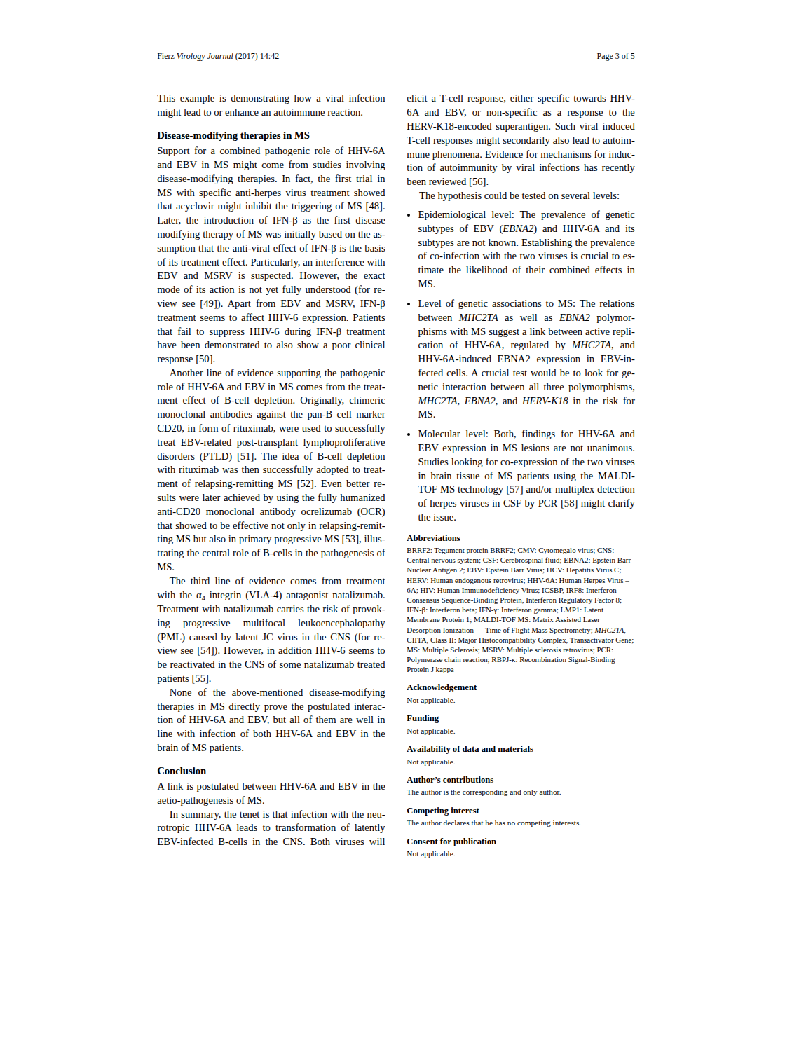Fierz Virology Journal (2017) 14:42
Page 3 of 5
This example is demonstrating how a viral infection might lead to or enhance an autoimmune reaction.
Disease-modifying therapies in MS
Support for a combined pathogenic role of HHV-6A and EBV in MS might come from studies involving disease-modifying therapies. In fact, the first trial in MS with specific anti-herpes virus treatment showed that acyclovir might inhibit the triggering of MS [48]. Later, the introduction of IFN-β as the first disease modifying therapy of MS was initially based on the assumption that the anti-viral effect of IFN-β is the basis of its treatment effect. Particularly, an interference with EBV and MSRV is suspected. However, the exact mode of its action is not yet fully understood (for review see [49]). Apart from EBV and MSRV, IFN-β treatment seems to affect HHV-6 expression. Patients that fail to suppress HHV-6 during IFN-β treatment have been demonstrated to also show a poor clinical response [50].
Another line of evidence supporting the pathogenic role of HHV-6A and EBV in MS comes from the treatment effect of B-cell depletion. Originally, chimeric monoclonal antibodies against the pan-B cell marker CD20, in form of rituximab, were used to successfully treat EBV-related post-transplant lymphoproliferative disorders (PTLD) [51]. The idea of B-cell depletion with rituximab was then successfully adopted to treatment of relapsing-remitting MS [52]. Even better results were later achieved by using the fully humanized anti-CD20 monoclonal antibody ocrelizumab (OCR) that showed to be effective not only in relapsing-remitting MS but also in primary progressive MS [53], illustrating the central role of B-cells in the pathogenesis of MS.
The third line of evidence comes from treatment with the α4 integrin (VLA-4) antagonist natalizumab. Treatment with natalizumab carries the risk of provoking progressive multifocal leukoencephalopathy (PML) caused by latent JC virus in the CNS (for review see [54]). However, in addition HHV-6 seems to be reactivated in the CNS of some natalizumab treated patients [55].
None of the above-mentioned disease-modifying therapies in MS directly prove the postulated interaction of HHV-6A and EBV, but all of them are well in line with infection of both HHV-6A and EBV in the brain of MS patients.
Conclusion
A link is postulated between HHV-6A and EBV in the aetio-pathogenesis of MS.
In summary, the tenet is that infection with the neurotropic HHV-6A leads to transformation of latently EBV-infected B-cells in the CNS. Both viruses will elicit a T-cell response, either specific towards HHV-6A and EBV, or non-specific as a response to the HERV-K18-encoded superantigen. Such viral induced T-cell responses might secondarily also lead to autoimmune phenomena. Evidence for mechanisms for induction of autoimmunity by viral infections has recently been reviewed [56].
The hypothesis could be tested on several levels:
Epidemiological level: The prevalence of genetic subtypes of EBV (EBNA2) and HHV-6A and its subtypes are not known. Establishing the prevalence of co-infection with the two viruses is crucial to estimate the likelihood of their combined effects in MS.
Level of genetic associations to MS: The relations between MHC2TA as well as EBNA2 polymorphisms with MS suggest a link between active replication of HHV-6A, regulated by MHC2TA, and HHV-6A-induced EBNA2 expression in EBV-infected cells. A crucial test would be to look for genetic interaction between all three polymorphisms, MHC2TA, EBNA2, and HERV-K18 in the risk for MS.
Molecular level: Both, findings for HHV-6A and EBV expression in MS lesions are not unanimous. Studies looking for co-expression of the two viruses in brain tissue of MS patients using the MALDI-TOF MS technology [57] and/or multiplex detection of herpes viruses in CSF by PCR [58] might clarify the issue.
Abbreviations
BRRF2: Tegument protein BRRF2; CMV: Cytomegalo virus; CNS: Central nervous system; CSF: Cerebrospinal fluid; EBNA2: Epstein Barr Nuclear Antigen 2; EBV: Epstein Barr Virus; HCV: Hepatitis Virus C; HERV: Human endogenous retrovirus; HHV-6A: Human Herpes Virus – 6A; HIV: Human Immunodeficiency Virus; ICSBP, IRF8: Interferon Consensus Sequence-Binding Protein, Interferon Regulatory Factor 8; IFN-β: Interferon beta; IFN-γ: Interferon gamma; LMP1: Latent Membrane Protein 1; MALDI-TOF MS: Matrix Assisted Laser Desorption Ionization — Time of Flight Mass Spectrometry; MHC2TA, CIITA, Class II: Major Histocompatibility Complex, Transactivator Gene; MS: Multiple Sclerosis; MSRV: Multiple sclerosis retrovirus; PCR: Polymerase chain reaction; RBPJ-κ: Recombination Signal-Binding Protein J kappa
Acknowledgement
Not applicable.
Funding
Not applicable.
Availability of data and materials
Not applicable.
Author’s contributions
The author is the corresponding and only author.
Competing interest
The author declares that he has no competing interests.
Consent for publication
Not applicable.